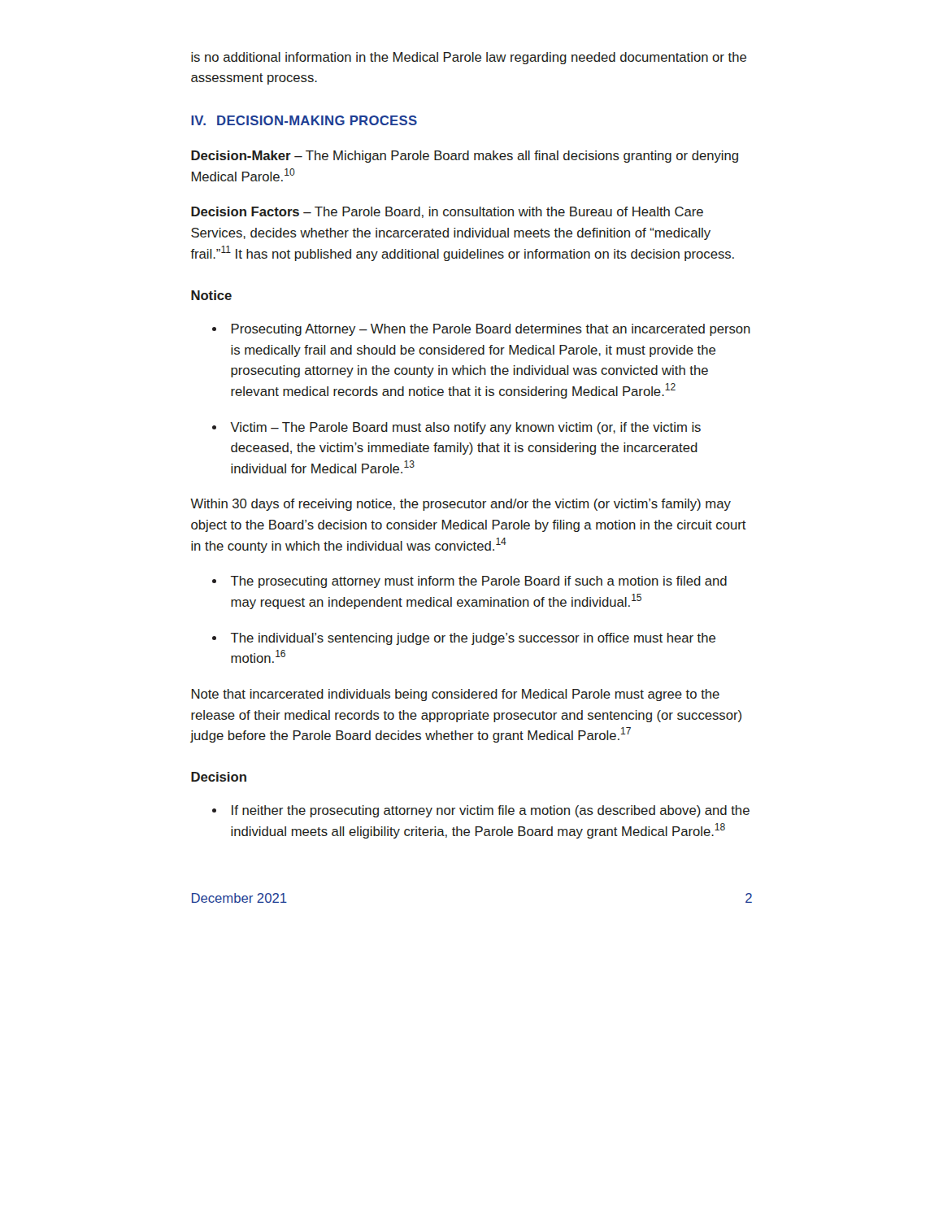is no additional information in the Medical Parole law regarding needed documentation or the assessment process.
IV. DECISION-MAKING PROCESS
Decision-Maker – The Michigan Parole Board makes all final decisions granting or denying Medical Parole.10
Decision Factors – The Parole Board, in consultation with the Bureau of Health Care Services, decides whether the incarcerated individual meets the definition of “medically frail.”11 It has not published any additional guidelines or information on its decision process.
Notice
Prosecuting Attorney – When the Parole Board determines that an incarcerated person is medically frail and should be considered for Medical Parole, it must provide the prosecuting attorney in the county in which the individual was convicted with the relevant medical records and notice that it is considering Medical Parole.12
Victim – The Parole Board must also notify any known victim (or, if the victim is deceased, the victim’s immediate family) that it is considering the incarcerated individual for Medical Parole.13
Within 30 days of receiving notice, the prosecutor and/or the victim (or victim’s family) may object to the Board’s decision to consider Medical Parole by filing a motion in the circuit court in the county in which the individual was convicted.14
The prosecuting attorney must inform the Parole Board if such a motion is filed and may request an independent medical examination of the individual.15
The individual’s sentencing judge or the judge’s successor in office must hear the motion.16
Note that incarcerated individuals being considered for Medical Parole must agree to the release of their medical records to the appropriate prosecutor and sentencing (or successor) judge before the Parole Board decides whether to grant Medical Parole.17
Decision
If neither the prosecuting attorney nor victim file a motion (as described above) and the individual meets all eligibility criteria, the Parole Board may grant Medical Parole.18
December 2021 2